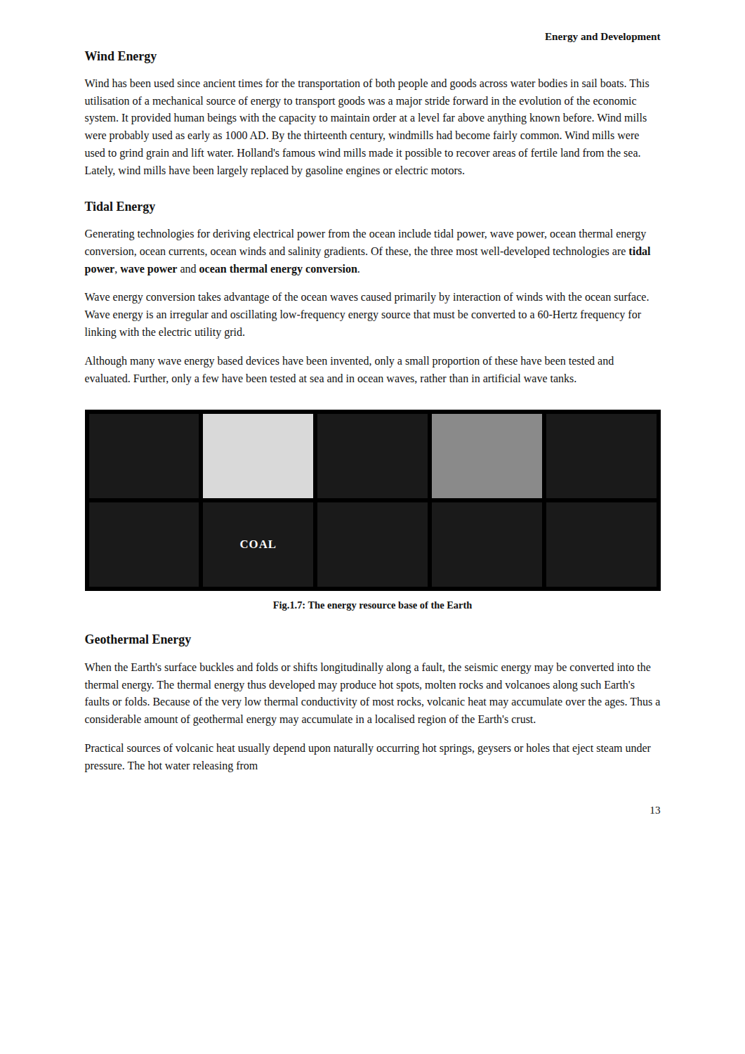Energy and Development
Wind Energy
Wind has been used since ancient times for the transportation of both people and goods across water bodies in sail boats. This utilisation of a mechanical source of energy to transport goods was a major stride forward in the evolution of the economic system. It provided human beings with the capacity to maintain order at a level far above anything known before. Wind mills were probably used as early as 1000 AD. By the thirteenth century, windmills had become fairly common. Wind mills were used to grind grain and lift water. Holland's famous wind mills made it possible to recover areas of fertile land from the sea. Lately, wind mills have been largely replaced by gasoline engines or electric motors.
Tidal Energy
Generating technologies for deriving electrical power from the ocean include tidal power, wave power, ocean thermal energy conversion, ocean currents, ocean winds and salinity gradients. Of these, the three most well-developed technologies are tidal power, wave power and ocean thermal energy conversion.
Wave energy conversion takes advantage of the ocean waves caused primarily by interaction of winds with the ocean surface. Wave energy is an irregular and oscillating low-frequency energy source that must be converted to a 60-Hertz frequency for linking with the electric utility grid.
Although many wave energy based devices have been invented, only a small proportion of these have been tested and evaluated. Further, only a few have been tested at sea and in ocean waves, rather than in artificial wave tanks.
COAL
Fig.1.7: The energy resource base of the Earth
Geothermal Energy
When the Earth's surface buckles and folds or shifts longitudinally along a fault, the seismic energy may be converted into the thermal energy. The thermal energy thus developed may produce hot spots, molten rocks and volcanoes along such Earth's faults or folds. Because of the very low thermal conductivity of most rocks, volcanic heat may accumulate over the ages. Thus a considerable amount of geothermal energy may accumulate in a localised region of the Earth's crust.
Practical sources of volcanic heat usually depend upon naturally occurring hot springs, geysers or holes that eject steam under pressure. The hot water releasing from
13